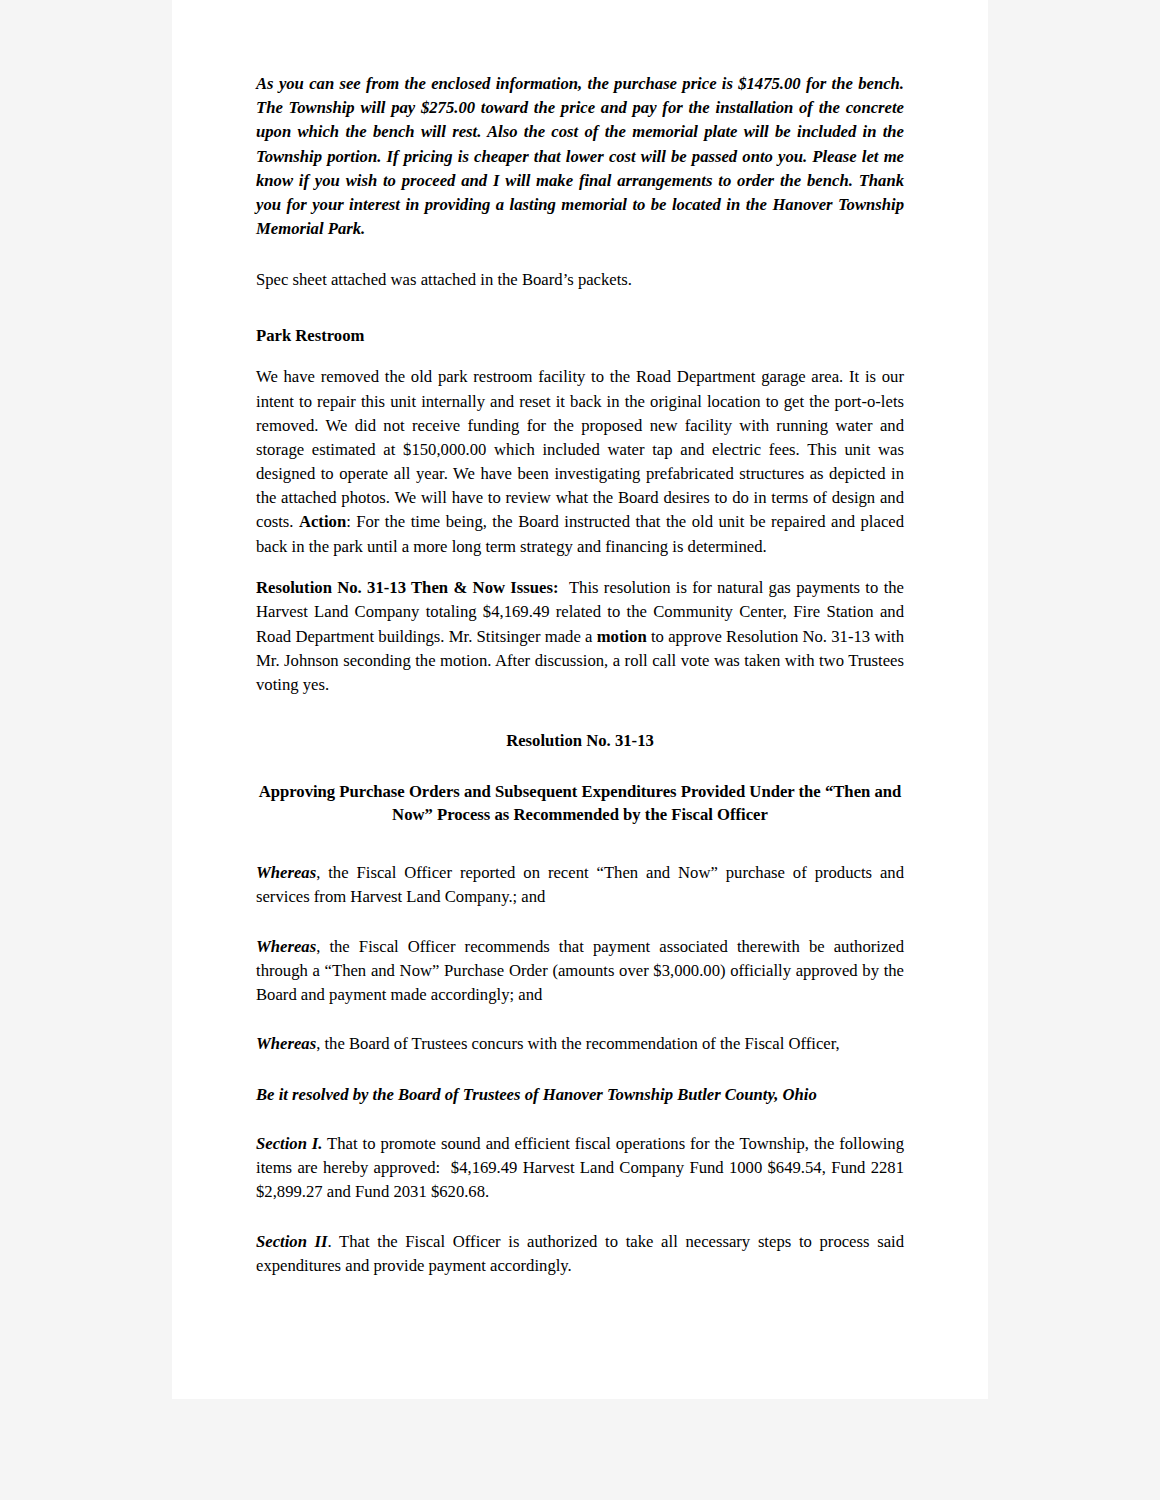As you can see from the enclosed information, the purchase price is $1475.00 for the bench. The Township will pay $275.00 toward the price and pay for the installation of the concrete upon which the bench will rest. Also the cost of the memorial plate will be included in the Township portion. If pricing is cheaper that lower cost will be passed onto you. Please let me know if you wish to proceed and I will make final arrangements to order the bench. Thank you for your interest in providing a lasting memorial to be located in the Hanover Township Memorial Park.
Spec sheet attached was attached in the Board’s packets.
Park Restroom
We have removed the old park restroom facility to the Road Department garage area. It is our intent to repair this unit internally and reset it back in the original location to get the port-o-lets removed. We did not receive funding for the proposed new facility with running water and storage estimated at $150,000.00 which included water tap and electric fees. This unit was designed to operate all year. We have been investigating prefabricated structures as depicted in the attached photos. We will have to review what the Board desires to do in terms of design and costs. Action: For the time being, the Board instructed that the old unit be repaired and placed back in the park until a more long term strategy and financing is determined.
Resolution No. 31-13 Then & Now Issues: This resolution is for natural gas payments to the Harvest Land Company totaling $4,169.49 related to the Community Center, Fire Station and Road Department buildings. Mr. Stitsinger made a motion to approve Resolution No. 31-13 with Mr. Johnson seconding the motion. After discussion, a roll call vote was taken with two Trustees voting yes.
Resolution No. 31-13
Approving Purchase Orders and Subsequent Expenditures Provided Under the “Then and Now” Process as Recommended by the Fiscal Officer
Whereas, the Fiscal Officer reported on recent “Then and Now” purchase of products and services from Harvest Land Company.; and
Whereas, the Fiscal Officer recommends that payment associated therewith be authorized through a “Then and Now” Purchase Order (amounts over $3,000.00) officially approved by the Board and payment made accordingly; and
Whereas, the Board of Trustees concurs with the recommendation of the Fiscal Officer,
Be it resolved by the Board of Trustees of Hanover Township Butler County, Ohio
Section I. That to promote sound and efficient fiscal operations for the Township, the following items are hereby approved: $4,169.49 Harvest Land Company Fund 1000 $649.54, Fund 2281 $2,899.27 and Fund 2031 $620.68.
Section II. That the Fiscal Officer is authorized to take all necessary steps to process said expenditures and provide payment accordingly.